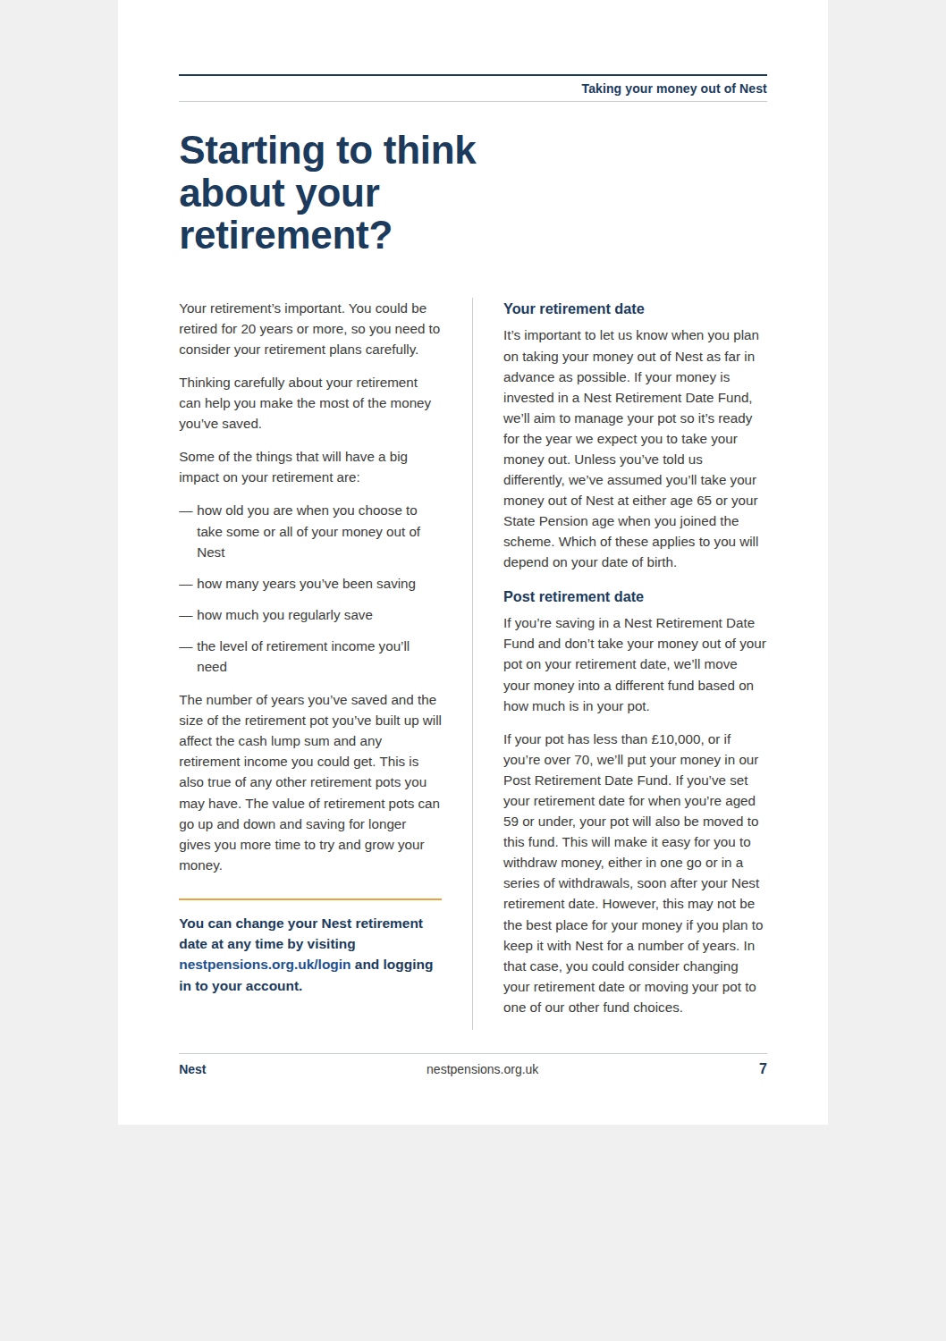Taking your money out of Nest
Starting to think about your retirement?
Your retirement’s important. You could be retired for 20 years or more, so you need to consider your retirement plans carefully.
Thinking carefully about your retirement can help you make the most of the money you’ve saved.
Some of the things that will have a big impact on your retirement are:
how old you are when you choose to take some or all of your money out of Nest
how many years you’ve been saving
how much you regularly save
the level of retirement income you’ll need
The number of years you’ve saved and the size of the retirement pot you’ve built up will affect the cash lump sum and any retirement income you could get. This is also true of any other retirement pots you may have. The value of retirement pots can go up and down and saving for longer gives you more time to try and grow your money.
You can change your Nest retirement date at any time by visiting nestpensions.org.uk/login and logging in to your account.
Your retirement date
It’s important to let us know when you plan on taking your money out of Nest as far in advance as possible. If your money is invested in a Nest Retirement Date Fund, we’ll aim to manage your pot so it’s ready for the year we expect you to take your money out. Unless you’ve told us differently, we’ve assumed you’ll take your money out of Nest at either age 65 or your State Pension age when you joined the scheme. Which of these applies to you will depend on your date of birth.
Post retirement date
If you’re saving in a Nest Retirement Date Fund and don’t take your money out of your pot on your retirement date, we’ll move your money into a different fund based on how much is in your pot.
If your pot has less than £10,000, or if you’re over 70, we’ll put your money in our Post Retirement Date Fund. If you’ve set your retirement date for when you’re aged 59 or under, your pot will also be moved to this fund. This will make it easy for you to withdraw money, either in one go or in a series of withdrawals, soon after your Nest retirement date. However, this may not be the best place for your money if you plan to keep it with Nest for a number of years. In that case, you could consider changing your retirement date or moving your pot to one of our other fund choices.
Nest
nestpensions.org.uk
7